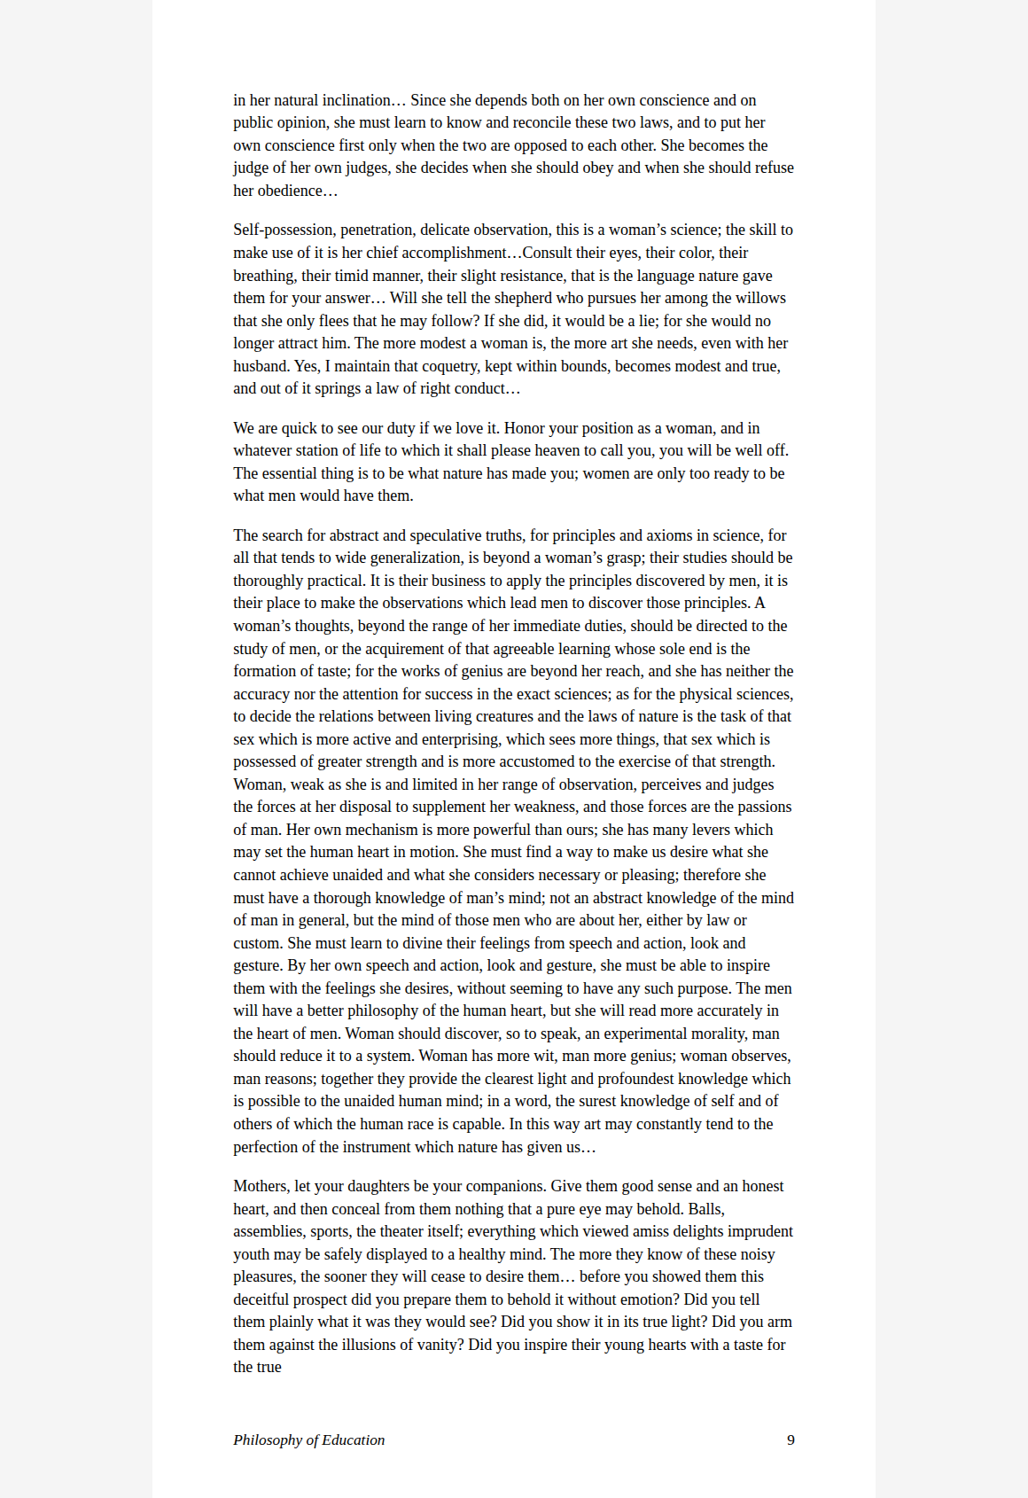in her natural inclination… Since she depends both on her own conscience and on public opinion, she must learn to know and reconcile these two laws, and to put her own conscience first only when the two are opposed to each other. She becomes the judge of her own judges, she decides when she should obey and when she should refuse her obedience…
Self-possession, penetration, delicate observation, this is a woman’s science; the skill to make use of it is her chief accomplishment…Consult their eyes, their color, their breathing, their timid manner, their slight resistance, that is the language nature gave them for your answer… Will she tell the shepherd who pursues her among the willows that she only flees that he may follow? If she did, it would be a lie; for she would no longer attract him. The more modest a woman is, the more art she needs, even with her husband. Yes, I maintain that coquetry, kept within bounds, becomes modest and true, and out of it springs a law of right conduct…
We are quick to see our duty if we love it. Honor your position as a woman, and in whatever station of life to which it shall please heaven to call you, you will be well off. The essential thing is to be what nature has made you; women are only too ready to be what men would have them.
The search for abstract and speculative truths, for principles and axioms in science, for all that tends to wide generalization, is beyond a woman’s grasp; their studies should be thoroughly practical. It is their business to apply the principles discovered by men, it is their place to make the observations which lead men to discover those principles. A woman’s thoughts, beyond the range of her immediate duties, should be directed to the study of men, or the acquirement of that agreeable learning whose sole end is the formation of taste; for the works of genius are beyond her reach, and she has neither the accuracy nor the attention for success in the exact sciences; as for the physical sciences, to decide the relations between living creatures and the laws of nature is the task of that sex which is more active and enterprising, which sees more things, that sex which is possessed of greater strength and is more accustomed to the exercise of that strength. Woman, weak as she is and limited in her range of observation, perceives and judges the forces at her disposal to supplement her weakness, and those forces are the passions of man. Her own mechanism is more powerful than ours; she has many levers which may set the human heart in motion. She must find a way to make us desire what she cannot achieve unaided and what she considers necessary or pleasing; therefore she must have a thorough knowledge of man’s mind; not an abstract knowledge of the mind of man in general, but the mind of those men who are about her, either by law or custom. She must learn to divine their feelings from speech and action, look and gesture. By her own speech and action, look and gesture, she must be able to inspire them with the feelings she desires, without seeming to have any such purpose. The men will have a better philosophy of the human heart, but she will read more accurately in the heart of men. Woman should discover, so to speak, an experimental morality, man should reduce it to a system. Woman has more wit, man more genius; woman observes, man reasons; together they provide the clearest light and profoundest knowledge which is possible to the unaided human mind; in a word, the surest knowledge of self and of others of which the human race is capable. In this way art may constantly tend to the perfection of the instrument which nature has given us…
Mothers, let your daughters be your companions. Give them good sense and an honest heart, and then conceal from them nothing that a pure eye may behold. Balls, assemblies, sports, the theater itself; everything which viewed amiss delights imprudent youth may be safely displayed to a healthy mind. The more they know of these noisy pleasures, the sooner they will cease to desire them… before you showed them this deceitful prospect did you prepare them to behold it without emotion? Did you tell them plainly what it was they would see? Did you show it in its true light? Did you arm them against the illusions of vanity? Did you inspire their young hearts with a taste for the true
Philosophy of Education 9